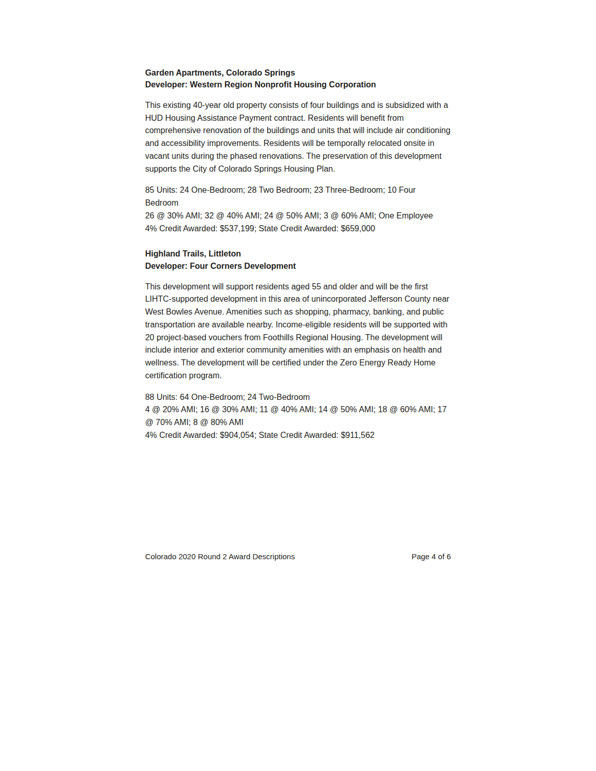Garden Apartments, Colorado Springs
Developer: Western Region Nonprofit Housing Corporation
This existing 40-year old property consists of four buildings and is subsidized with a HUD Housing Assistance Payment contract. Residents will benefit from comprehensive renovation of the buildings and units that will include air conditioning and accessibility improvements. Residents will be temporally relocated onsite in vacant units during the phased renovations. The preservation of this development supports the City of Colorado Springs Housing Plan.
85 Units: 24 One-Bedroom; 28 Two Bedroom; 23 Three-Bedroom; 10 Four Bedroom 26 @ 30% AMI; 32 @ 40% AMI; 24 @ 50% AMI; 3 @ 60% AMI; One Employee 4% Credit Awarded: $537,199; State Credit Awarded: $659,000
Highland Trails, Littleton
Developer: Four Corners Development
This development will support residents aged 55 and older and will be the first LIHTC-supported development in this area of unincorporated Jefferson County near West Bowles Avenue. Amenities such as shopping, pharmacy, banking, and public transportation are available nearby. Income-eligible residents will be supported with 20 project-based vouchers from Foothills Regional Housing. The development will include interior and exterior community amenities with an emphasis on health and wellness. The development will be certified under the Zero Energy Ready Home certification program.
88 Units: 64 One-Bedroom; 24 Two-Bedroom 4 @ 20% AMI; 16 @ 30% AMI; 11 @ 40% AMI; 14 @ 50% AMI; 18 @ 60% AMI; 17 @ 70% AMI; 8 @ 80% AMI 4% Credit Awarded: $904,054; State Credit Awarded: $911,562
Colorado 2020 Round 2 Award Descriptions Page 4 of 6